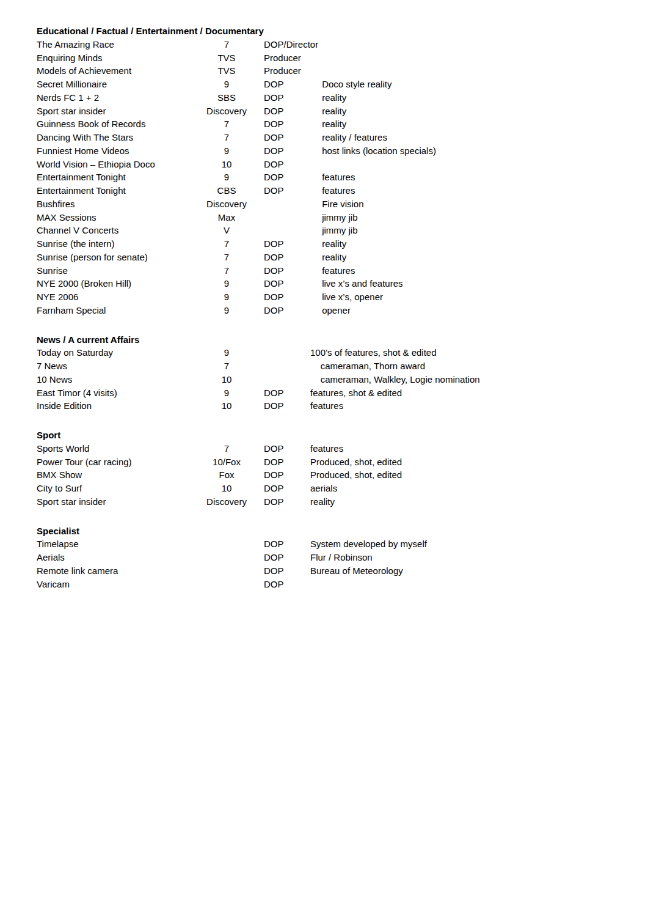Educational / Factual / Entertainment / Documentary
| The Amazing Race | 7 | DOP/Director | |
| Enquiring Minds | TVS | Producer | |
| Models of Achievement | TVS | Producer | |
| Secret Millionaire | 9 | DOP | Doco style reality |
| Nerds FC 1 + 2 | SBS | DOP | reality |
| Sport star insider | Discovery | DOP | reality |
| Guinness Book of Records | 7 | DOP | reality |
| Dancing With The Stars | 7 | DOP | reality / features |
| Funniest Home Videos | 9 | DOP | host links (location specials) |
| World Vision – Ethiopia Doco | 10 | DOP | |
| Entertainment Tonight | 9 | DOP | features |
| Entertainment Tonight | CBS | DOP | features |
| Bushfires | Discovery | | Fire vision |
| MAX Sessions | Max | | jimmy jib |
| Channel V Concerts | V | | jimmy jib |
| Sunrise (the intern) | 7 | DOP | reality |
| Sunrise (person for senate) | 7 | DOP | reality |
| Sunrise | 7 | DOP | features |
| NYE 2000 (Broken Hill) | 9 | DOP | live x’s and features |
| NYE 2006 | 9 | DOP | live x’s, opener |
| Farnham Special | 9 | DOP | opener |
News / A current Affairs
| Today on Saturday | 9 | | 100’s of features, shot & edited |
| 7 News | 7 | | cameraman, Thorn award |
| 10 News | 10 | | cameraman, Walkley, Logie nomination |
| East Timor (4 visits) | 9 | DOP | features, shot & edited |
| Inside Edition | 10 | DOP | features |
Sport
| Sports World | 7 | DOP | features |
| Power Tour (car racing) | 10/Fox | DOP | Produced, shot, edited |
| BMX Show | Fox | DOP | Produced, shot, edited |
| City to Surf | 10 | DOP | aerials |
| Sport star insider | Discovery | DOP | reality |
Specialist
| Timelapse | | DOP | System developed by myself |
| Aerials | | DOP | Flur / Robinson |
| Remote link camera | | DOP | Bureau of Meteorology |
| Varicam | | DOP | |